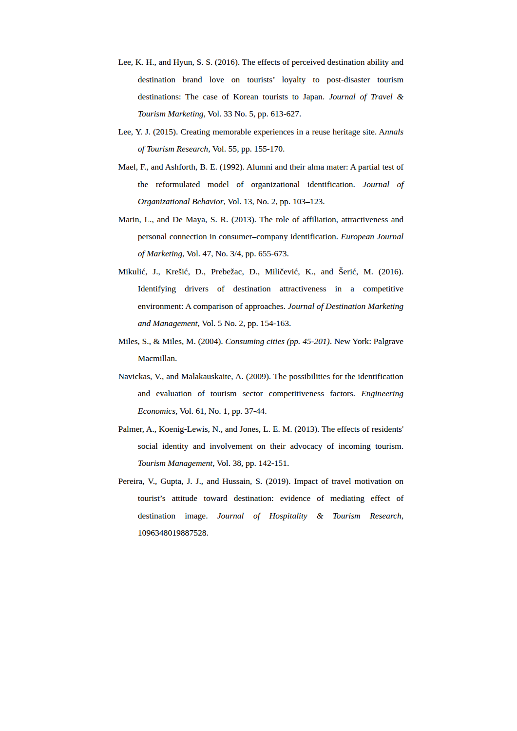Lee, K. H., and Hyun, S. S. (2016). The effects of perceived destination ability and destination brand love on tourists’ loyalty to post-disaster tourism destinations: The case of Korean tourists to Japan. Journal of Travel & Tourism Marketing, Vol. 33 No. 5, pp. 613-627.
Lee, Y. J. (2015). Creating memorable experiences in a reuse heritage site. Annals of Tourism Research, Vol. 55, pp. 155-170.
Mael, F., and Ashforth, B. E. (1992). Alumni and their alma mater: A partial test of the reformulated model of organizational identification. Journal of Organizational Behavior, Vol. 13, No. 2, pp. 103–123.
Marin, L., and De Maya, S. R. (2013). The role of affiliation, attractiveness and personal connection in consumer–company identification. European Journal of Marketing, Vol. 47, No. 3/4, pp. 655-673.
Mikulić, J., Krešić, D., Prebežac, D., Miličević, K., and Šerić, M. (2016). Identifying drivers of destination attractiveness in a competitive environment: A comparison of approaches. Journal of Destination Marketing and Management, Vol. 5 No. 2, pp. 154-163.
Miles, S., & Miles, M. (2004). Consuming cities (pp. 45-201). New York: Palgrave Macmillan.
Navickas, V., and Malakauskaite, A. (2009). The possibilities for the identification and evaluation of tourism sector competitiveness factors. Engineering Economics, Vol. 61, No. 1, pp. 37-44.
Palmer, A., Koenig-Lewis, N., and Jones, L. E. M. (2013). The effects of residents' social identity and involvement on their advocacy of incoming tourism. Tourism Management, Vol. 38, pp. 142-151.
Pereira, V., Gupta, J. J., and Hussain, S. (2019). Impact of travel motivation on tourist’s attitude toward destination: evidence of mediating effect of destination image. Journal of Hospitality & Tourism Research, 1096348019887528.